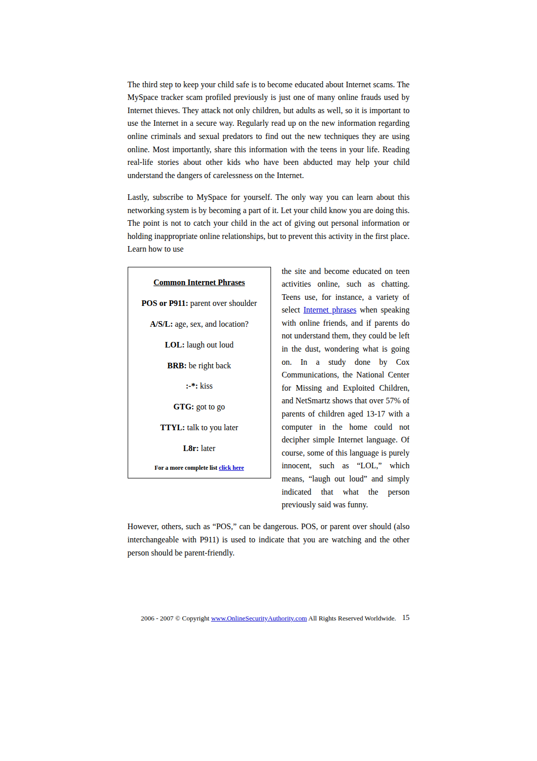The third step to keep your child safe is to become educated about Internet scams. The MySpace tracker scam profiled previously is just one of many online frauds used by Internet thieves. They attack not only children, but adults as well, so it is important to use the Internet in a secure way. Regularly read up on the new information regarding online criminals and sexual predators to find out the new techniques they are using online. Most importantly, share this information with the teens in your life. Reading real-life stories about other kids who have been abducted may help your child understand the dangers of carelessness on the Internet.
Lastly, subscribe to MySpace for yourself. The only way you can learn about this networking system is by becoming a part of it. Let your child know you are doing this. The point is not to catch your child in the act of giving out personal information or holding inappropriate online relationships, but to prevent this activity in the first place. Learn how to use
Common Internet Phrases
POS or P911: parent over shoulder
A/S/L: age, sex, and location?
LOL: laugh out loud
BRB: be right back
:-*: kiss
GTG: got to go
TTYL: talk to you later
L8r: later
For a more complete list click here
the site and become educated on teen activities online, such as chatting. Teens use, for instance, a variety of select Internet phrases when speaking with online friends, and if parents do not understand them, they could be left in the dust, wondering what is going on. In a study done by Cox Communications, the National Center for Missing and Exploited Children, and NetSmartz shows that over 57% of parents of children aged 13-17 with a computer in the home could not decipher simple Internet language. Of course, some of this language is purely innocent, such as “LOL,” which means, “laugh out loud” and simply indicated that what the person previously said was funny.
However, others, such as “POS,” can be dangerous. POS, or parent over should (also interchangeable with P911) is used to indicate that you are watching and the other person should be parent-friendly.
2006 - 2007 © Copyright www.OnlineSecurityAuthority.com All Rights Reserved Worldwide. 15